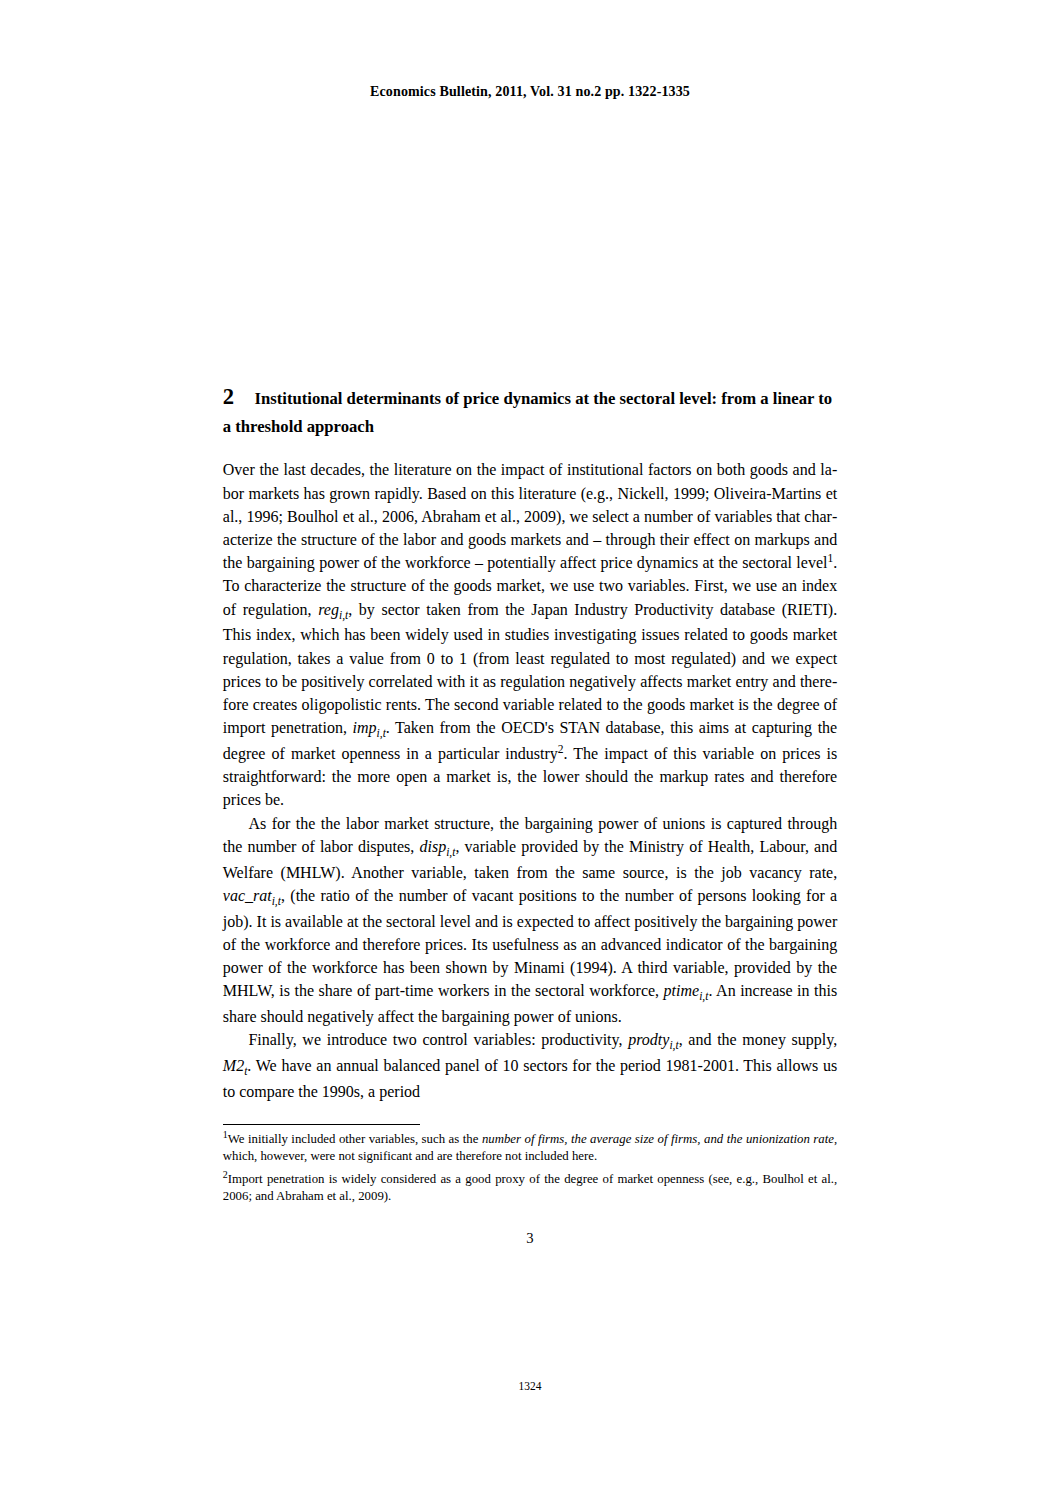Economics Bulletin, 2011, Vol. 31 no.2 pp. 1322-1335
2 Institutional determinants of price dynamics at the sectoral level: from a linear to a threshold approach
Over the last decades, the literature on the impact of institutional factors on both goods and labor markets has grown rapidly. Based on this literature (e.g., Nickell, 1999; Oliveira-Martins et al., 1996; Boulhol et al., 2006, Abraham et al., 2009), we select a number of variables that characterize the structure of the labor and goods markets and – through their effect on markups and the bargaining power of the workforce – potentially affect price dynamics at the sectoral level1. To characterize the structure of the goods market, we use two variables. First, we use an index of regulation, regi,t, by sector taken from the Japan Industry Productivity database (RIETI). This index, which has been widely used in studies investigating issues related to goods market regulation, takes a value from 0 to 1 (from least regulated to most regulated) and we expect prices to be positively correlated with it as regulation negatively affects market entry and therefore creates oligopolistic rents. The second variable related to the goods market is the degree of import penetration, impi,t. Taken from the OECD's STAN database, this aims at capturing the degree of market openness in a particular industry2. The impact of this variable on prices is straightforward: the more open a market is, the lower should the markup rates and therefore prices be.
As for the the labor market structure, the bargaining power of unions is captured through the number of labor disputes, dispi,t, variable provided by the Ministry of Health, Labour, and Welfare (MHLW). Another variable, taken from the same source, is the job vacancy rate, vac_rati,t, (the ratio of the number of vacant positions to the number of persons looking for a job). It is available at the sectoral level and is expected to affect positively the bargaining power of the workforce and therefore prices. Its usefulness as an advanced indicator of the bargaining power of the workforce has been shown by Minami (1994). A third variable, provided by the MHLW, is the share of part-time workers in the sectoral workforce, ptimei,t. An increase in this share should negatively affect the bargaining power of unions.
Finally, we introduce two control variables: productivity, prodtyi,t, and the money supply, M2t. We have an annual balanced panel of 10 sectors for the period 1981-2001. This allows us to compare the 1990s, a period
1We initially included other variables, such as the number of firms, the average size of firms, and the unionization rate, which, however, were not significant and are therefore not included here.
2Import penetration is widely considered as a good proxy of the degree of market openness (see, e.g., Boulhol et al., 2006; and Abraham et al., 2009).
3
1324